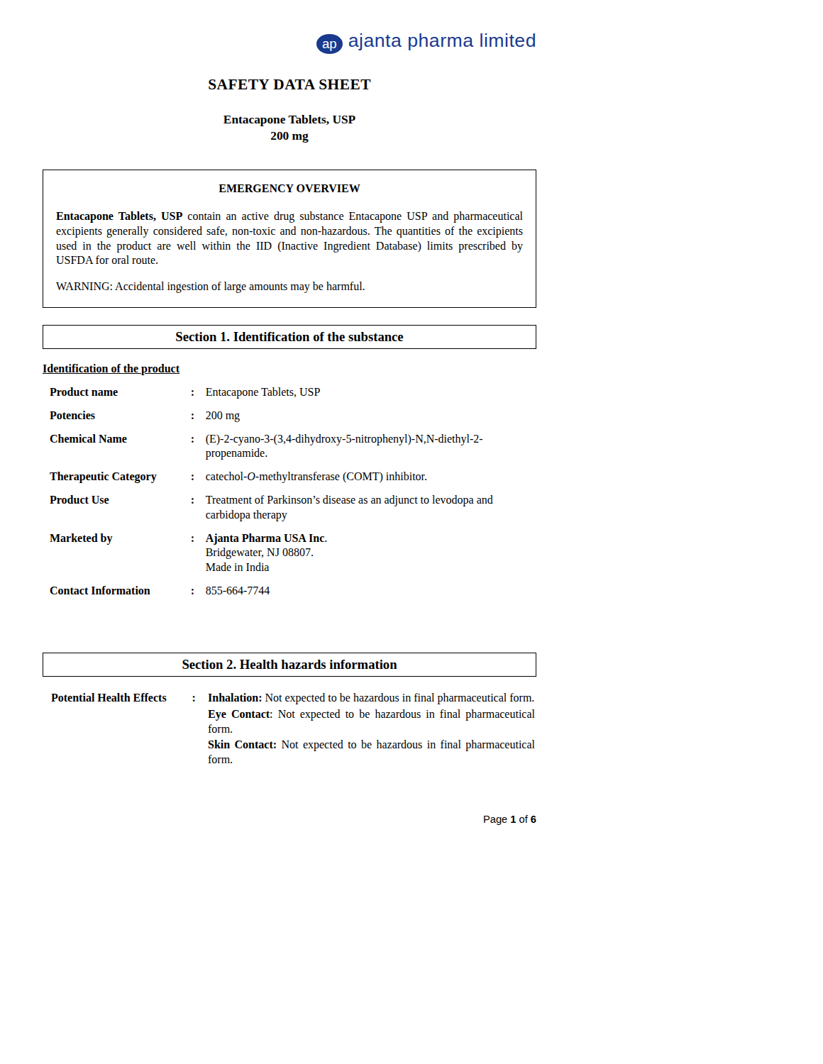ap ajanta pharma limited
SAFETY DATA SHEET
Entacapone Tablets, USP 200 mg
EMERGENCY OVERVIEW
Entacapone Tablets, USP contain an active drug substance Entacapone USP and pharmaceutical excipients generally considered safe, non-toxic and non-hazardous. The quantities of the excipients used in the product are well within the IID (Inactive Ingredient Database) limits prescribed by USFDA for oral route.
WARNING: Accidental ingestion of large amounts may be harmful.
Section 1. Identification of the substance
Identification of the product
| Product name | : | Entacapone Tablets, USP |
| Potencies | : | 200 mg |
| Chemical Name | : | (E)-2-cyano-3-(3,4-dihydroxy-5-nitrophenyl)-N,N-diethyl-2-propenamide. |
| Therapeutic Category | : | catechol- O -methyltransferase (COMT) inhibitor. |
| Product Use | : | Treatment of Parkinson’s disease as an adjunct to levodopa and carbidopa therapy |
| Marketed by | : | Ajanta Pharma USA Inc . Bridgewater, NJ 08807. Made in India |
| Contact Information | : | 855-664-7744 |
Section 2. Health hazards information
| Potential Health Effects | : | Inhalation: Not expected to be hazardous in final pharmaceutical form. Eye Contact : Not expected to be hazardous in final pharmaceutical form. Skin Contact: Not expected to be hazardous in final pharmaceutical form. |
Page 1 of 6